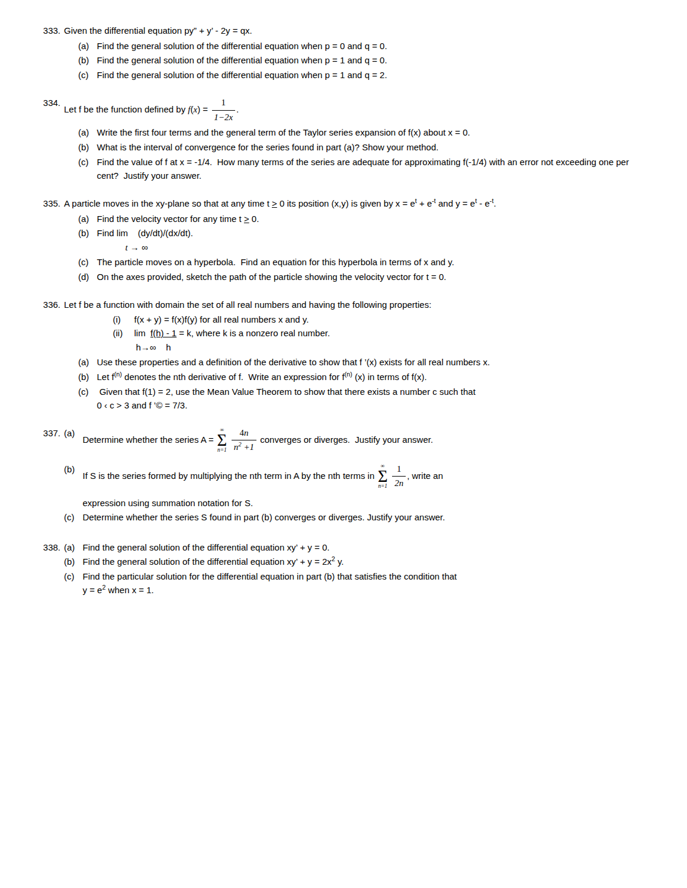333. Given the differential equation py” + y’ - 2y = qx.
(a) Find the general solution of the differential equation when p = 0 and q = 0.
(b) Find the general solution of the differential equation when p = 1 and q = 0.
(c) Find the general solution of the differential equation when p = 1 and q = 2.
334. Let f be the function defined by f(x) = 11−2x.
(a) Write the first four terms and the general term of the Taylor series expansion of f(x) about x = 0.
(b) What is the interval of convergence for the series found in part (a)? Show your method.
(c) Find the value of f at x = -1/4. How many terms of the series are adequate for approximating f(-1/4) with an error not exceeding one per cent? Justify your answer.
335. A particle moves in the xy-plane so that at any time t > 0 its position (x,y) is given by x = et + e-t and y = et - e-t.
(a) Find the velocity vector for any time t > 0.
(b) Find lim (dy/dt)/(dx/dt). t → ∞
(c) The particle moves on a hyperbola. Find an equation for this hyperbola in terms of x and y.
(d) On the axes provided, sketch the path of the particle showing the velocity vector for t = 0.
336. Let f be a function with domain the set of all real numbers and having the following properties:
(i) f(x + y) = f(x)f(y) for all real numbers x and y.
(ii) lim f(h) - 1 = k, where k is a nonzero real number.
h→∞ h
(a) Use these properties and a definition of the derivative to show that f ’(x) exists for all real numbers x.
(b) Let f(n) denotes the nth derivative of f. Write an expression for f(n) (x) in terms of f(x).
(c) Given that f(1) = 2, use the Mean Value Theorem to show that there exists a number c such that
0 ‹ c > 3 and f ’© = 7/3.
337.
(a) Determine whether the series A = ∞Σn=1 4n n2 +1 converges or diverges. Justify your answer.
(b) If S is the series formed by multiplying the nth term in A by the nth terms in ∞Σn=1 12n, write an
expression using summation notation for S.
(c) Determine whether the series S found in part (b) converges or diverges. Justify your answer.
338.
(a) Find the general solution of the differential equation xy’ + y = 0.
(b) Find the general solution of the differential equation xy’ + y = 2x2 y.
(c) Find the particular solution for the differential equation in part (b) that satisfies the condition that
y = e2 when x = 1.